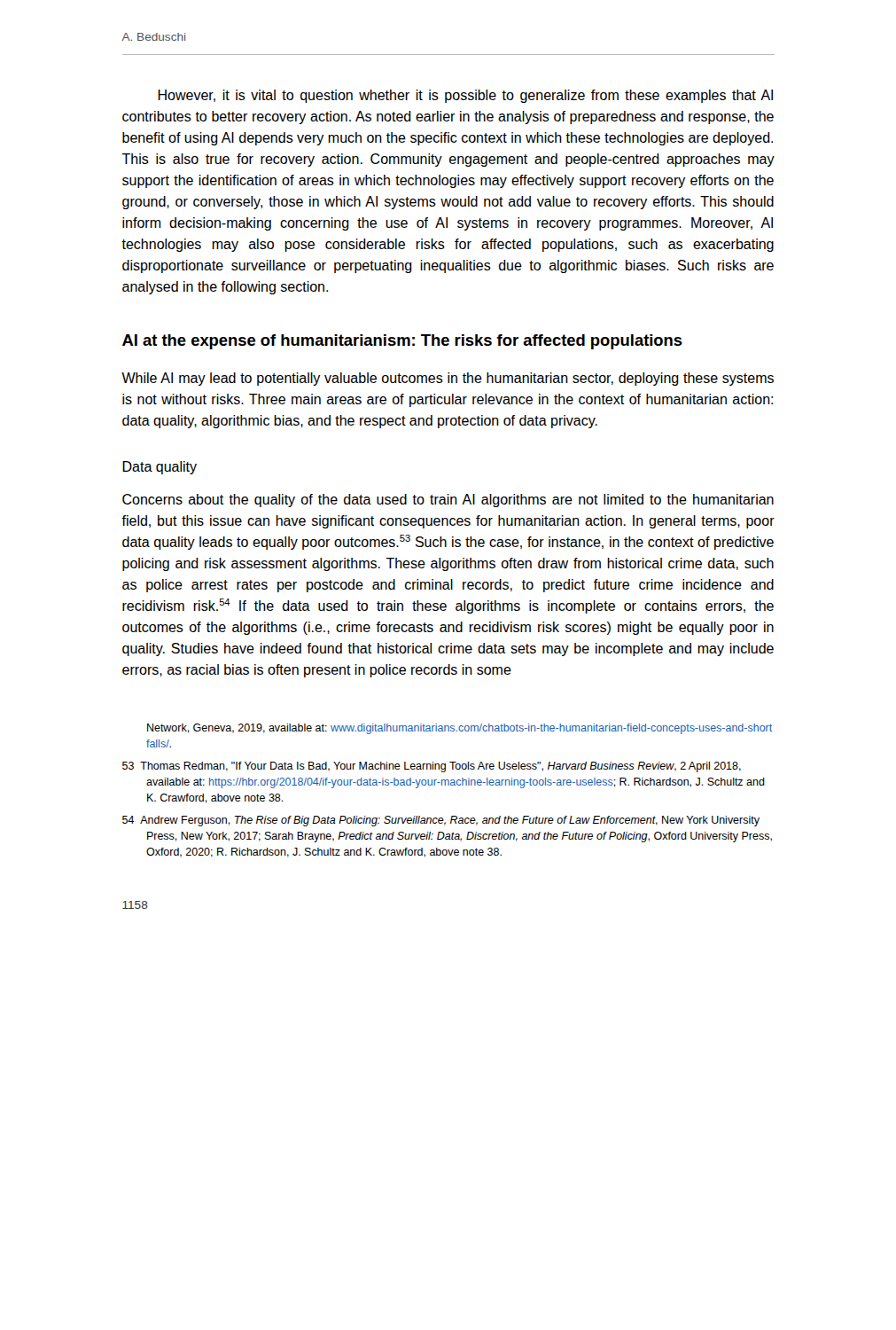A. Beduschi
However, it is vital to question whether it is possible to generalize from these examples that AI contributes to better recovery action. As noted earlier in the analysis of preparedness and response, the benefit of using AI depends very much on the specific context in which these technologies are deployed. This is also true for recovery action. Community engagement and people-centred approaches may support the identification of areas in which technologies may effectively support recovery efforts on the ground, or conversely, those in which AI systems would not add value to recovery efforts. This should inform decision-making concerning the use of AI systems in recovery programmes. Moreover, AI technologies may also pose considerable risks for affected populations, such as exacerbating disproportionate surveillance or perpetuating inequalities due to algorithmic biases. Such risks are analysed in the following section.
AI at the expense of humanitarianism: The risks for affected populations
While AI may lead to potentially valuable outcomes in the humanitarian sector, deploying these systems is not without risks. Three main areas are of particular relevance in the context of humanitarian action: data quality, algorithmic bias, and the respect and protection of data privacy.
Data quality
Concerns about the quality of the data used to train AI algorithms are not limited to the humanitarian field, but this issue can have significant consequences for humanitarian action. In general terms, poor data quality leads to equally poor outcomes.53 Such is the case, for instance, in the context of predictive policing and risk assessment algorithms. These algorithms often draw from historical crime data, such as police arrest rates per postcode and criminal records, to predict future crime incidence and recidivism risk.54 If the data used to train these algorithms is incomplete or contains errors, the outcomes of the algorithms (i.e., crime forecasts and recidivism risk scores) might be equally poor in quality. Studies have indeed found that historical crime data sets may be incomplete and may include errors, as racial bias is often present in police records in some
Network, Geneva, 2019, available at: www.digitalhumanitarians.com/chatbots-in-the-humanitarian-field-concepts-uses-and-shortfalls/.
53 Thomas Redman, "If Your Data Is Bad, Your Machine Learning Tools Are Useless", Harvard Business Review, 2 April 2018, available at: https://hbr.org/2018/04/if-your-data-is-bad-your-machine-learning-tools-are-useless; R. Richardson, J. Schultz and K. Crawford, above note 38.
54 Andrew Ferguson, The Rise of Big Data Policing: Surveillance, Race, and the Future of Law Enforcement, New York University Press, New York, 2017; Sarah Brayne, Predict and Surveil: Data, Discretion, and the Future of Policing, Oxford University Press, Oxford, 2020; R. Richardson, J. Schultz and K. Crawford, above note 38.
1158